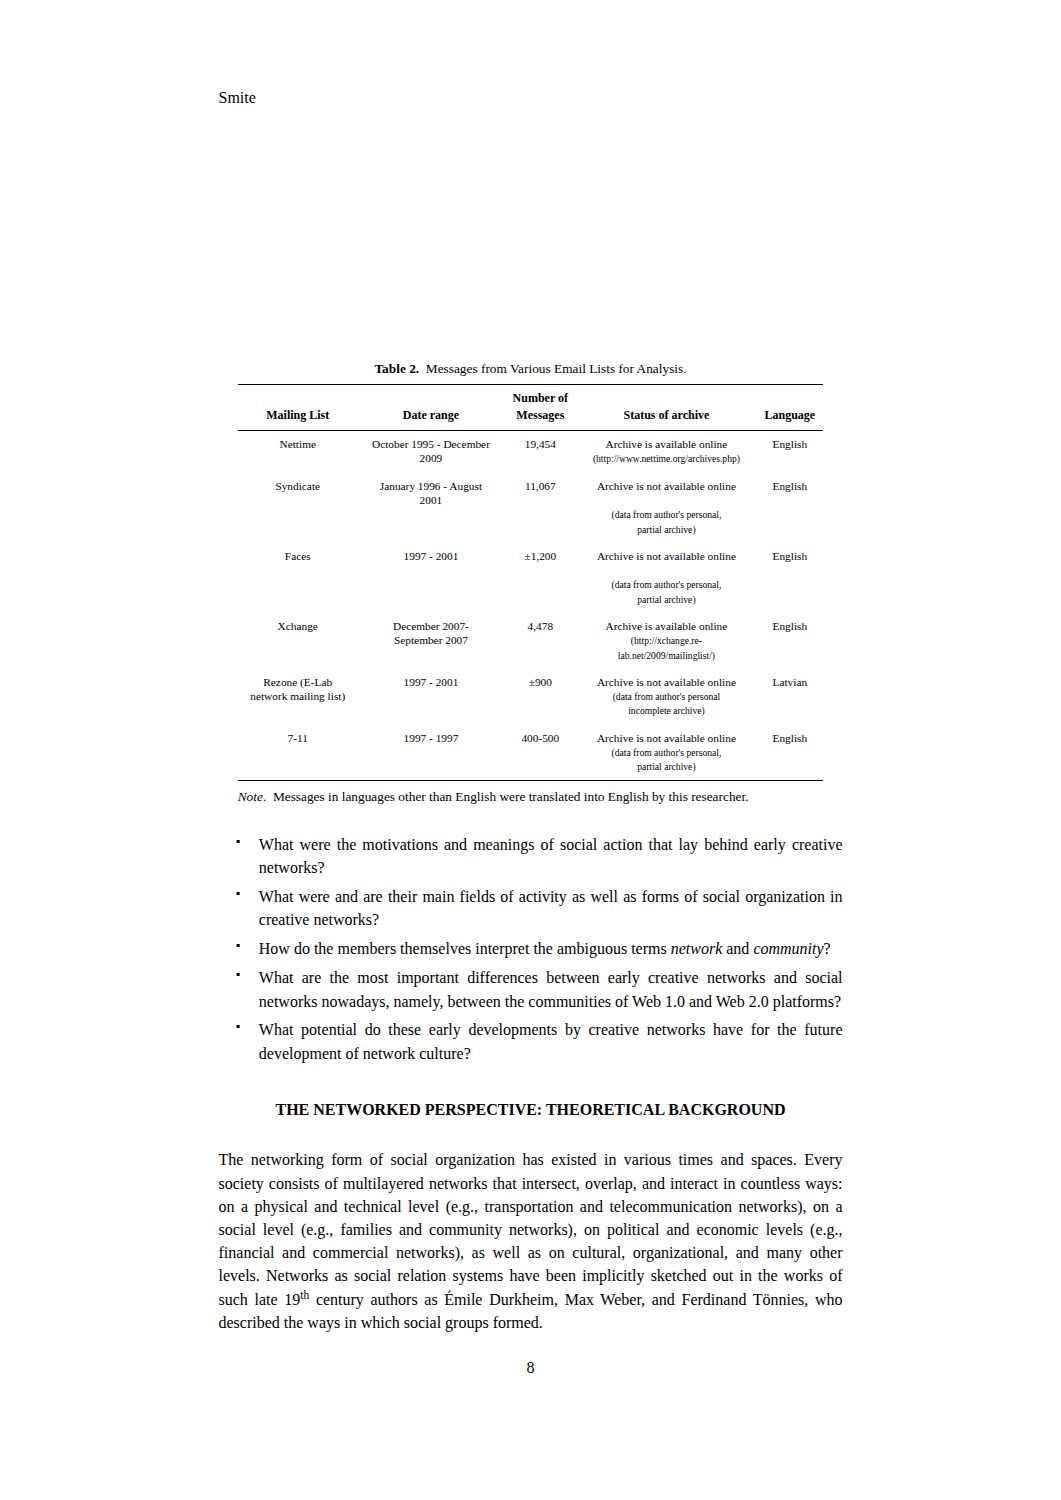Smite
Table 2. Messages from Various Email Lists for Analysis.
| Mailing List | Date range | Number of Messages | Status of archive | Language |
| --- | --- | --- | --- | --- |
| Nettime | October 1995 - December 2009 | 19,454 | Archive is available online (http://www.nettime.org/archives.php) | English |
| Syndicate | January 1996 - August 2001 | 11,067 | Archive is not available online (data from author's personal, partial archive) | English |
| Faces | 1997 - 2001 | ±1,200 | Archive is not available online (data from author's personal, partial archive) | English |
| Xchange | December 2007- September 2007 | 4,478 | Archive is available online (http://xchange.re- lab.net/2009/mailinglist/) | English |
| Rezone (E-Lab network mailing list) | 1997 - 2001 | ±900 | Archive is not available online (data from author's personal incomplete archive) | Latvian |
| 7-11 | 1997 - 1997 | 400-500 | Archive is not available online (data from author's personal, partial archive) | English |
Note. Messages in languages other than English were translated into English by this researcher.
What were the motivations and meanings of social action that lay behind early creative networks?
What were and are their main fields of activity as well as forms of social organization in creative networks?
How do the members themselves interpret the ambiguous terms network and community?
What are the most important differences between early creative networks and social networks nowadays, namely, between the communities of Web 1.0 and Web 2.0 platforms?
What potential do these early developments by creative networks have for the future development of network culture?
THE NETWORKED PERSPECTIVE: THEORETICAL BACKGROUND
The networking form of social organization has existed in various times and spaces. Every society consists of multilayered networks that intersect, overlap, and interact in countless ways: on a physical and technical level (e.g., transportation and telecommunication networks), on a social level (e.g., families and community networks), on political and economic levels (e.g., financial and commercial networks), as well as on cultural, organizational, and many other levels. Networks as social relation systems have been implicitly sketched out in the works of such late 19th century authors as Émile Durkheim, Max Weber, and Ferdinand Tönnies, who described the ways in which social groups formed.
8